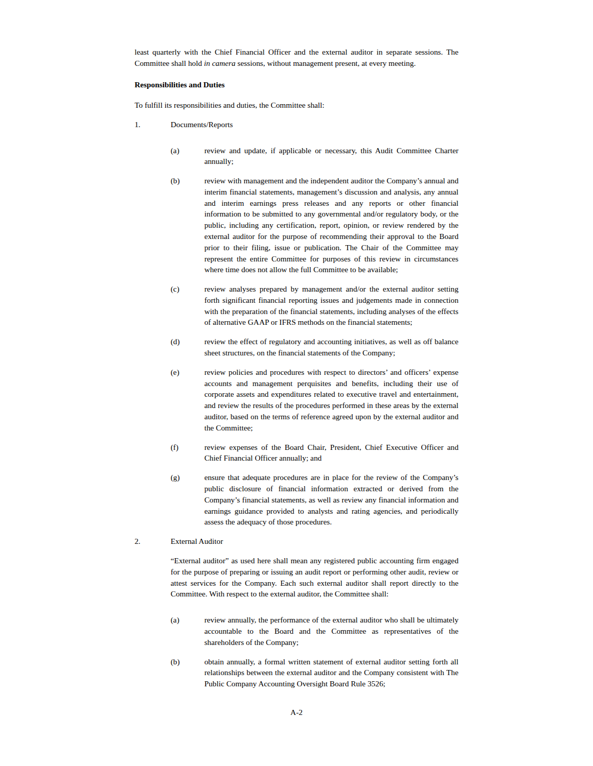least quarterly with the Chief Financial Officer and the external auditor in separate sessions. The Committee shall hold in camera sessions, without management present, at every meeting.
Responsibilities and Duties
To fulfill its responsibilities and duties, the Committee shall:
1.
Documents/Reports
(a)
review and update, if applicable or necessary, this Audit Committee Charter annually;
(b)
review with management and the independent auditor the Company’s annual and interim financial statements, management’s discussion and analysis, any annual and interim earnings press releases and any reports or other financial information to be submitted to any governmental and/or regulatory body, or the public, including any certification, report, opinion, or review rendered by the external auditor for the purpose of recommending their approval to the Board prior to their filing, issue or publication. The Chair of the Committee may represent the entire Committee for purposes of this review in circumstances where time does not allow the full Committee to be available;
(c)
review analyses prepared by management and/or the external auditor setting forth significant financial reporting issues and judgements made in connection with the preparation of the financial statements, including analyses of the effects of alternative GAAP or IFRS methods on the financial statements;
(d)
review the effect of regulatory and accounting initiatives, as well as off balance sheet structures, on the financial statements of the Company;
(e)
review policies and procedures with respect to directors’ and officers’ expense accounts and management perquisites and benefits, including their use of corporate assets and expenditures related to executive travel and entertainment, and review the results of the procedures performed in these areas by the external auditor, based on the terms of reference agreed upon by the external auditor and the Committee;
(f)
review expenses of the Board Chair, President, Chief Executive Officer and Chief Financial Officer annually; and
(g)
ensure that adequate procedures are in place for the review of the Company’s public disclosure of financial information extracted or derived from the Company’s financial statements, as well as review any financial information and earnings guidance provided to analysts and rating agencies, and periodically assess the adequacy of those procedures.
2.
External Auditor
“External auditor” as used here shall mean any registered public accounting firm engaged for the purpose of preparing or issuing an audit report or performing other audit, review or attest services for the Company. Each such external auditor shall report directly to the Committee. With respect to the external auditor, the Committee shall:
(a)
review annually, the performance of the external auditor who shall be ultimately accountable to the Board and the Committee as representatives of the shareholders of the Company;
(b)
obtain annually, a formal written statement of external auditor setting forth all relationships between the external auditor and the Company consistent with The Public Company Accounting Oversight Board Rule 3526;
A-2